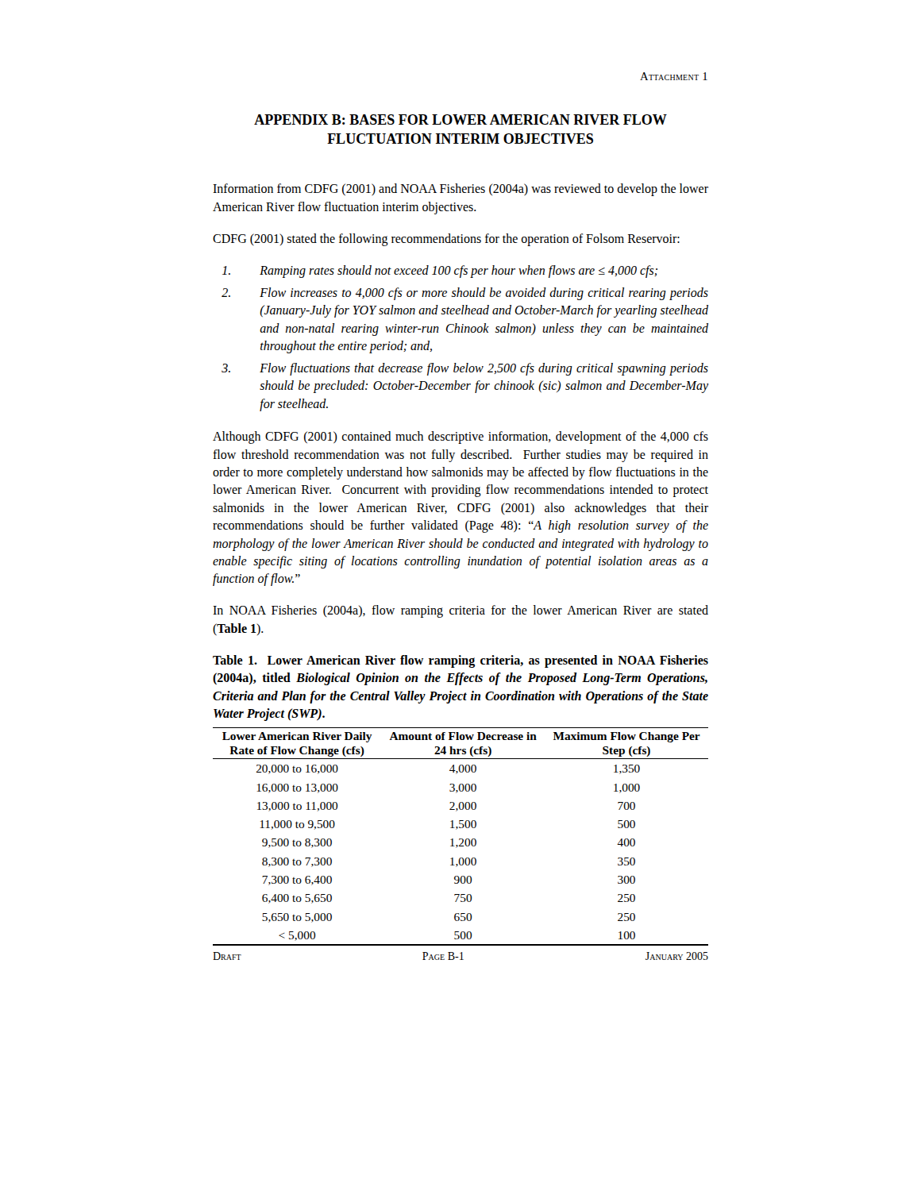Attachment 1
APPENDIX B: BASES FOR LOWER AMERICAN RIVER FLOW
FLUCTUATION INTERIM OBJECTIVES
Information from CDFG (2001) and NOAA Fisheries (2004a) was reviewed to develop the lower American River flow fluctuation interim objectives.
CDFG (2001) stated the following recommendations for the operation of Folsom Reservoir:
Ramping rates should not exceed 100 cfs per hour when flows are ≤ 4,000 cfs;
Flow increases to 4,000 cfs or more should be avoided during critical rearing periods (January-July for YOY salmon and steelhead and October-March for yearling steelhead and non-natal rearing winter-run Chinook salmon) unless they can be maintained throughout the entire period; and,
Flow fluctuations that decrease flow below 2,500 cfs during critical spawning periods should be precluded: October-December for chinook (sic) salmon and December-May for steelhead.
Although CDFG (2001) contained much descriptive information, development of the 4,000 cfs flow threshold recommendation was not fully described. Further studies may be required in order to more completely understand how salmonids may be affected by flow fluctuations in the lower American River. Concurrent with providing flow recommendations intended to protect salmonids in the lower American River, CDFG (2001) also acknowledges that their recommendations should be further validated (Page 48): “A high resolution survey of the morphology of the lower American River should be conducted and integrated with hydrology to enable specific siting of locations controlling inundation of potential isolation areas as a function of flow.”
In NOAA Fisheries (2004a), flow ramping criteria for the lower American River are stated (Table 1).
Table 1. Lower American River flow ramping criteria, as presented in NOAA Fisheries (2004a), titled Biological Opinion on the Effects of the Proposed Long-Term Operations, Criteria and Plan for the Central Valley Project in Coordination with Operations of the State Water Project (SWP).
| Lower American River Daily Rate of Flow Change (cfs) | Amount of Flow Decrease in 24 hrs (cfs) | Maximum Flow Change Per Step (cfs) |
| --- | --- | --- |
| 20,000 to 16,000 | 4,000 | 1,350 |
| 16,000 to 13,000 | 3,000 | 1,000 |
| 13,000 to 11,000 | 2,000 | 700 |
| 11,000 to 9,500 | 1,500 | 500 |
| 9,500 to 8,300 | 1,200 | 400 |
| 8,300 to 7,300 | 1,000 | 350 |
| 7,300 to 6,400 | 900 | 300 |
| 6,400 to 5,650 | 750 | 250 |
| 5,650 to 5,000 | 650 | 250 |
| < 5,000 | 500 | 100 |
Draft
Page B-1
January 2005